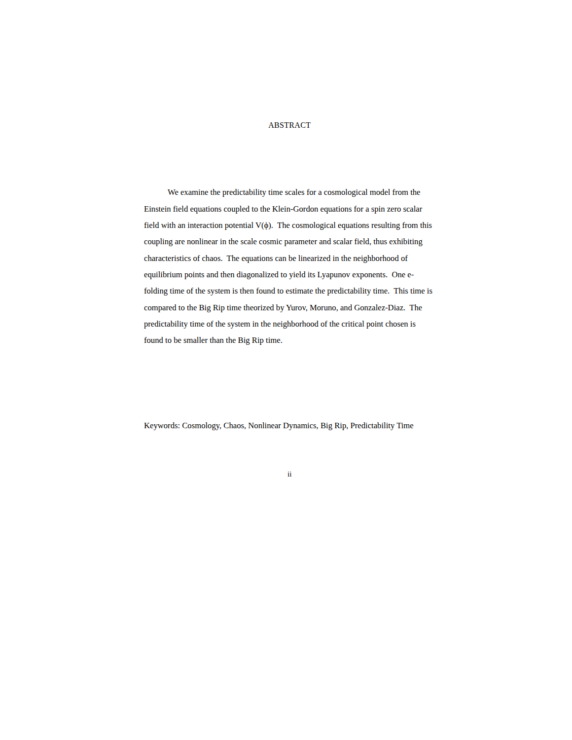ABSTRACT
We examine the predictability time scales for a cosmological model from the Einstein field equations coupled to the Klein-Gordon equations for a spin zero scalar field with an interaction potential V(ϕ). The cosmological equations resulting from this coupling are nonlinear in the scale cosmic parameter and scalar field, thus exhibiting characteristics of chaos. The equations can be linearized in the neighborhood of equilibrium points and then diagonalized to yield its Lyapunov exponents. One e-folding time of the system is then found to estimate the predictability time. This time is compared to the Big Rip time theorized by Yurov, Moruno, and Gonzalez-Diaz. The predictability time of the system in the neighborhood of the critical point chosen is found to be smaller than the Big Rip time.
Keywords: Cosmology, Chaos, Nonlinear Dynamics, Big Rip, Predictability Time
ii